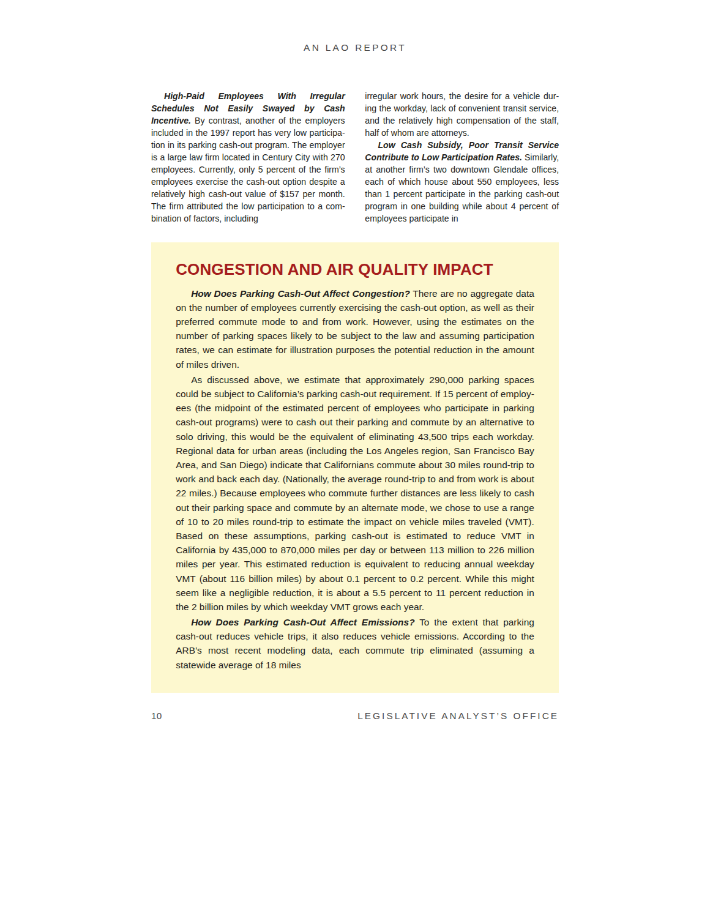AN LAO REPORT
High-Paid Employees With Irregular Schedules Not Easily Swayed by Cash Incentive. By contrast, another of the employers included in the 1997 report has very low participation in its parking cash-out program. The employer is a large law firm located in Century City with 270 employees. Currently, only 5 percent of the firm’s employees exercise the cash-out option despite a relatively high cash-out value of $157 per month. The firm attributed the low participation to a combination of factors, including
irregular work hours, the desire for a vehicle during the workday, lack of convenient transit service, and the relatively high compensation of the staff, half of whom are attorneys.
Low Cash Subsidy, Poor Transit Service Contribute to Low Participation Rates. Similarly, at another firm’s two downtown Glendale offices, each of which house about 550 employees, less than 1 percent participate in the parking cash-out program in one building while about 4 percent of employees participate in
CONGESTION AND AIR QUALITY IMPACT
How Does Parking Cash-Out Affect Congestion? There are no aggregate data on the number of employees currently exercising the cash-out option, as well as their preferred commute mode to and from work. However, using the estimates on the number of parking spaces likely to be subject to the law and assuming participation rates, we can estimate for illustration purposes the potential reduction in the amount of miles driven.
As discussed above, we estimate that approximately 290,000 parking spaces could be subject to California’s parking cash-out requirement. If 15 percent of employees (the midpoint of the estimated percent of employees who participate in parking cash-out programs) were to cash out their parking and commute by an alternative to solo driving, this would be the equivalent of eliminating 43,500 trips each workday. Regional data for urban areas (including the Los Angeles region, San Francisco Bay Area, and San Diego) indicate that Californians commute about 30 miles round-trip to work and back each day. (Nationally, the average round-trip to and from work is about 22 miles.) Because employees who commute further distances are less likely to cash out their parking space and commute by an alternate mode, we chose to use a range of 10 to 20 miles round-trip to estimate the impact on vehicle miles traveled (VMT). Based on these assumptions, parking cash-out is estimated to reduce VMT in California by 435,000 to 870,000 miles per day or between 113 million to 226 million miles per year. This estimated reduction is equivalent to reducing annual weekday VMT (about 116 billion miles) by about 0.1 percent to 0.2 percent. While this might seem like a negligible reduction, it is about a 5.5 percent to 11 percent reduction in the 2 billion miles by which weekday VMT grows each year.
How Does Parking Cash-Out Affect Emissions? To the extent that parking cash-out reduces vehicle trips, it also reduces vehicle emissions. According to the ARB’s most recent modeling data, each commute trip eliminated (assuming a statewide average of 18 miles
10
LEGISLATIVE ANALYST’S OFFICE